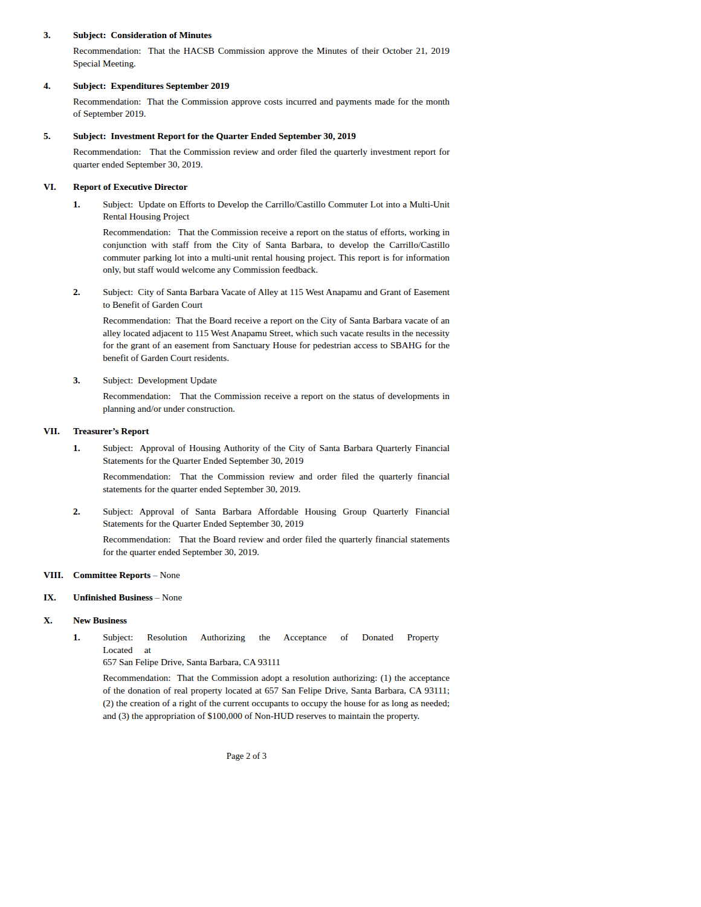3.
Subject: Consideration of Minutes
Recommendation: That the HACSB Commission approve the Minutes of their October 21, 2019 Special Meeting.
4.
Subject: Expenditures September 2019
Recommendation: That the Commission approve costs incurred and payments made for the month of September 2019.
5.
Subject: Investment Report for the Quarter Ended September 30, 2019
Recommendation: That the Commission review and order filed the quarterly investment report for quarter ended September 30, 2019.
VI.
Report of Executive Director
1.
Subject: Update on Efforts to Develop the Carrillo/Castillo Commuter Lot into a Multi-Unit Rental Housing Project
Recommendation: That the Commission receive a report on the status of efforts, working in conjunction with staff from the City of Santa Barbara, to develop the Carrillo/Castillo commuter parking lot into a multi-unit rental housing project. This report is for information only, but staff would welcome any Commission feedback.
2.
Subject: City of Santa Barbara Vacate of Alley at 115 West Anapamu and Grant of Easement to Benefit of Garden Court
Recommendation: That the Board receive a report on the City of Santa Barbara vacate of an alley located adjacent to 115 West Anapamu Street, which such vacate results in the necessity for the grant of an easement from Sanctuary House for pedestrian access to SBAHG for the benefit of Garden Court residents.
3.
Subject: Development Update
Recommendation: That the Commission receive a report on the status of developments in planning and/or under construction.
VII.
Treasurer’s Report
1.
Subject: Approval of Housing Authority of the City of Santa Barbara Quarterly Financial Statements for the Quarter Ended September 30, 2019
Recommendation: That the Commission review and order filed the quarterly financial statements for the quarter ended September 30, 2019.
2.
Subject: Approval of Santa Barbara Affordable Housing Group Quarterly Financial Statements for the Quarter Ended September 30, 2019
Recommendation: That the Board review and order filed the quarterly financial statements for the quarter ended September 30, 2019.
VIII.
Committee Reports – None
IX.
Unfinished Business – None
X.
New Business
1.
Subject: Resolution Authorizing the Acceptance of Donated Property Located at
657 San Felipe Drive, Santa Barbara, CA 93111
Recommendation: That the Commission adopt a resolution authorizing: (1) the acceptance of the donation of real property located at 657 San Felipe Drive, Santa Barbara, CA 93111; (2) the creation of a right of the current occupants to occupy the house for as long as needed; and (3) the appropriation of $100,000 of Non-HUD reserves to maintain the property.
Page 2 of 3